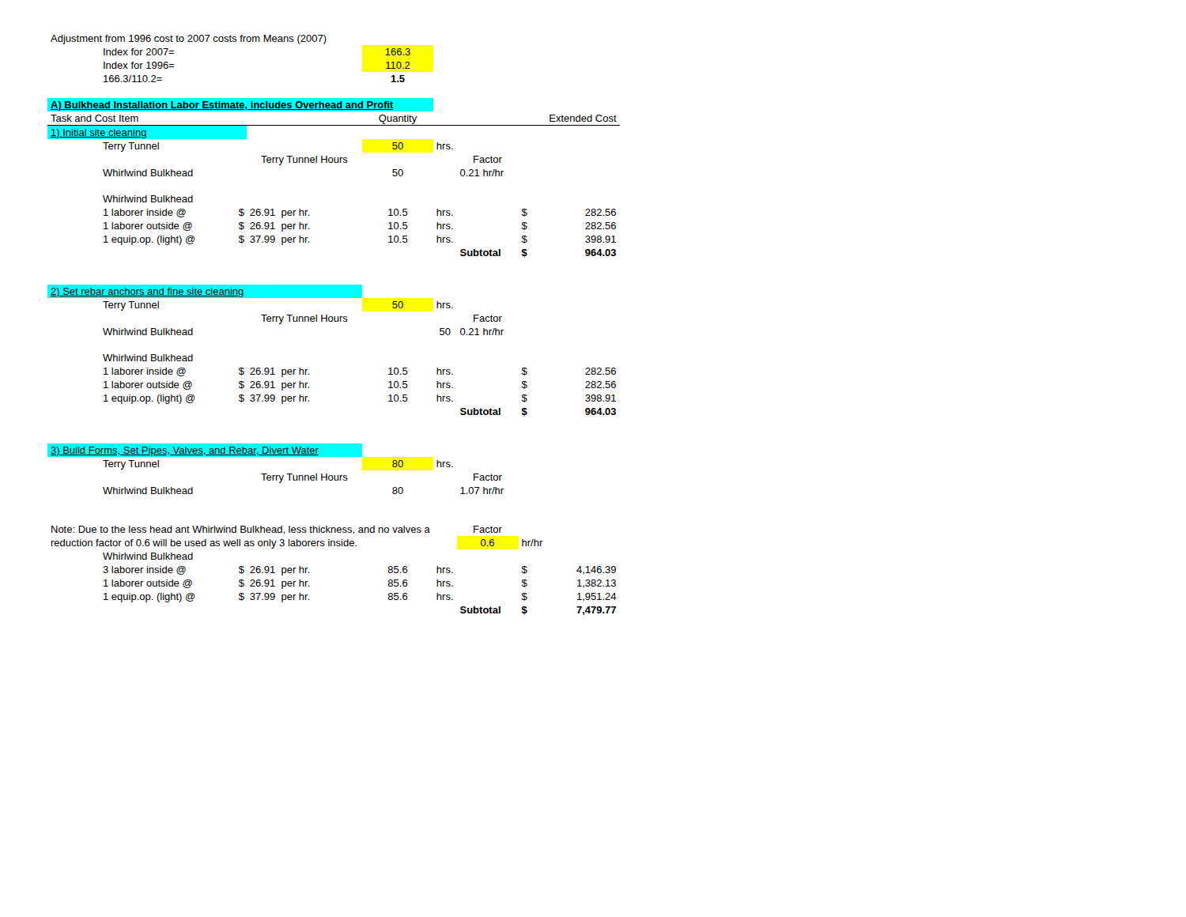| Adjustment from 1996 cost to 2007 costs from Means (2007) |
| Index for 2007= | | 166.3 | |
| Index for 1996= | | 110.2 | |
| 166.3/110.2= | | 1.5 | |
| A) Bulkhead Installation Labor Estimate, includes Overhead and Profit | |
| Task and Cost Item | | Quantity | | | | Extended Cost |
| 1) Initial site cleaning | |
| Terry Tunnel | | 50 | hrs. | |
| | Terry Tunnel Hours | | | Factor | |
| Whirlwind Bulkhead | | 50 | | 0.21 hr/hr | |
| Whirlwind Bulkhead | |
| 1 laborer inside @ | $ | 26.91 per hr. | 10.5 | hrs. | | $ | 282.56 |
| 1 laborer outside @ | $ | 26.91 per hr. | 10.5 | hrs. | | $ | 282.56 |
| 1 equip.op. (light) @ | $ | 37.99 per hr. | 10.5 | hrs. | | $ | 398.91 |
| | Subtotal | $ | 964.03 |
| 2) Set rebar anchors and fine site cleaning | |
| Terry Tunnel | | 50 | hrs. | |
| | Terry Tunnel Hours | | | Factor | |
| Whirlwind Bulkhead | | | 50 | 0.21 hr/hr | |
| Whirlwind Bulkhead | |
| 1 laborer inside @ | $ | 26.91 per hr. | 10.5 | hrs. | | $ | 282.56 |
| 1 laborer outside @ | $ | 26.91 per hr. | 10.5 | hrs. | | $ | 282.56 |
| 1 equip.op. (light) @ | $ | 37.99 per hr. | 10.5 | hrs. | | $ | 398.91 |
| | Subtotal | $ | 964.03 |
| 3) Build Forms, Set Pipes, Valves, and Rebar, Divert Water | |
| Terry Tunnel | | 80 | hrs. | |
| | Terry Tunnel Hours | | | Factor | |
| Whirlwind Bulkhead | | 80 | | 1.07 hr/hr | |
| Note: Due to the less head ant Whirlwind Bulkhead, less thickness, and no valves a | | Factor | |
| reduction factor of 0.6 will be used as well as only 3 laborers inside. | | 0.6 | hr/hr | |
| Whirlwind Bulkhead | |
| 3 laborer inside @ | $ | 26.91 per hr. | 85.6 | hrs. | | $ | 4,146.39 |
| 1 laborer outside @ | $ | 26.91 per hr. | 85.6 | hrs. | | $ | 1,382.13 |
| 1 equip.op. (light) @ | $ | 37.99 per hr. | 85.6 | hrs. | | $ | 1,951.24 |
| | Subtotal | $ | 7,479.77 |